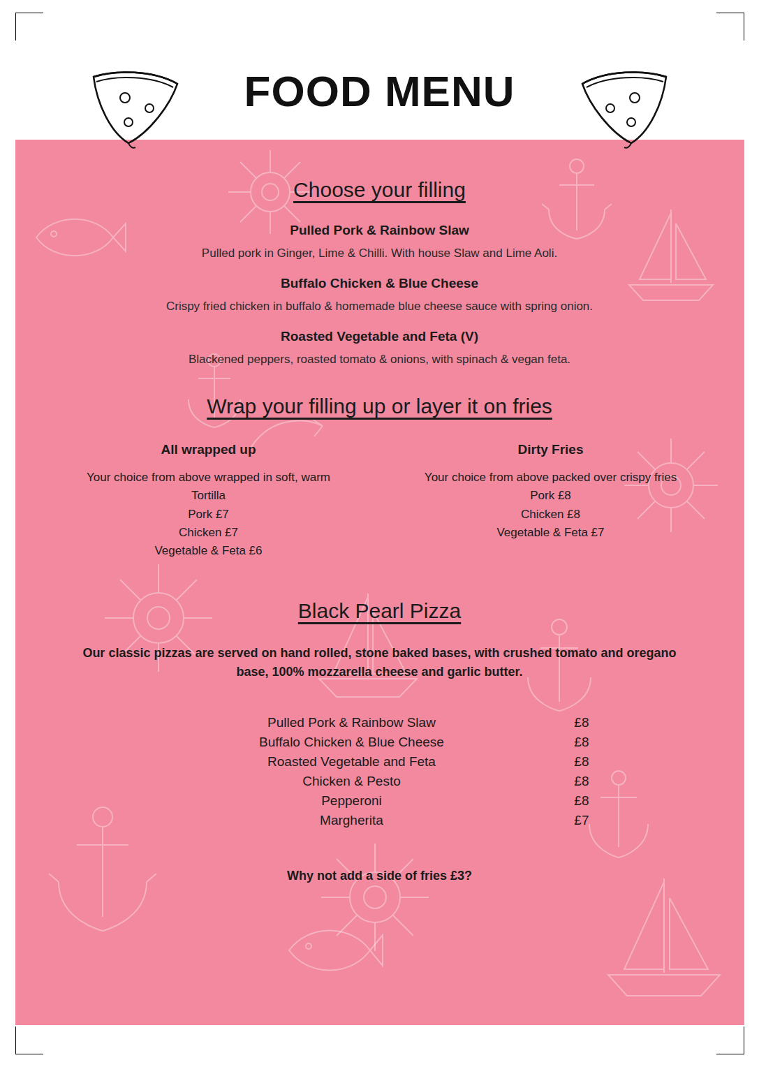FOOD MENU
Choose your filling
Pulled Pork & Rainbow Slaw
Pulled pork in Ginger, Lime & Chilli. With house Slaw and Lime Aoli.
Buffalo Chicken & Blue Cheese
Crispy fried chicken in buffalo & homemade blue cheese sauce with spring onion.
Roasted Vegetable and Feta (V)
Blackened peppers, roasted tomato & onions, with spinach & vegan feta.
Wrap your filling up or layer it on fries
All wrapped up
Your choice from above wrapped in soft, warm Tortilla
Pork £7
Chicken £7
Vegetable & Feta £6
Dirty Fries
Your choice from above packed over crispy fries
Pork £8
Chicken £8
Vegetable & Feta £7
Black Pearl Pizza
Our classic pizzas are served on hand rolled, stone baked bases, with crushed tomato and oregano base, 100% mozzarella cheese and garlic butter.
| Pulled Pork & Rainbow Slaw | £8 |
| Buffalo Chicken & Blue Cheese | £8 |
| Roasted Vegetable and Feta | £8 |
| Chicken & Pesto | £8 |
| Pepperoni | £8 |
| Margherita | £7 |
Why not add a side of fries £3?